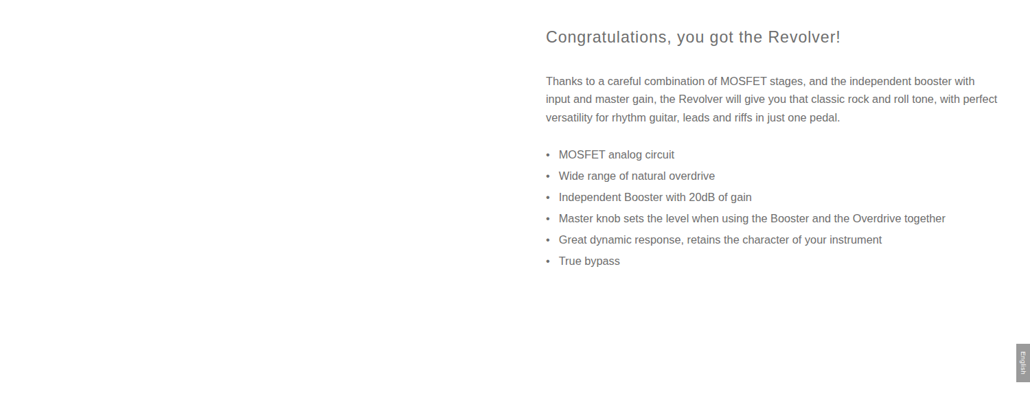Congratulations, you got the Revolver!
Thanks to a careful combination of MOSFET stages, and the independent booster with input and master gain, the Revolver will give you that classic rock and roll tone, with perfect versatility for rhythm guitar, leads and riffs in just one pedal.
MOSFET analog circuit
Wide range of natural overdrive
Independent Booster with 20dB of gain
Master knob sets the level when using the Booster and the Overdrive together
Great dynamic response, retains the character of your instrument
True bypass
English